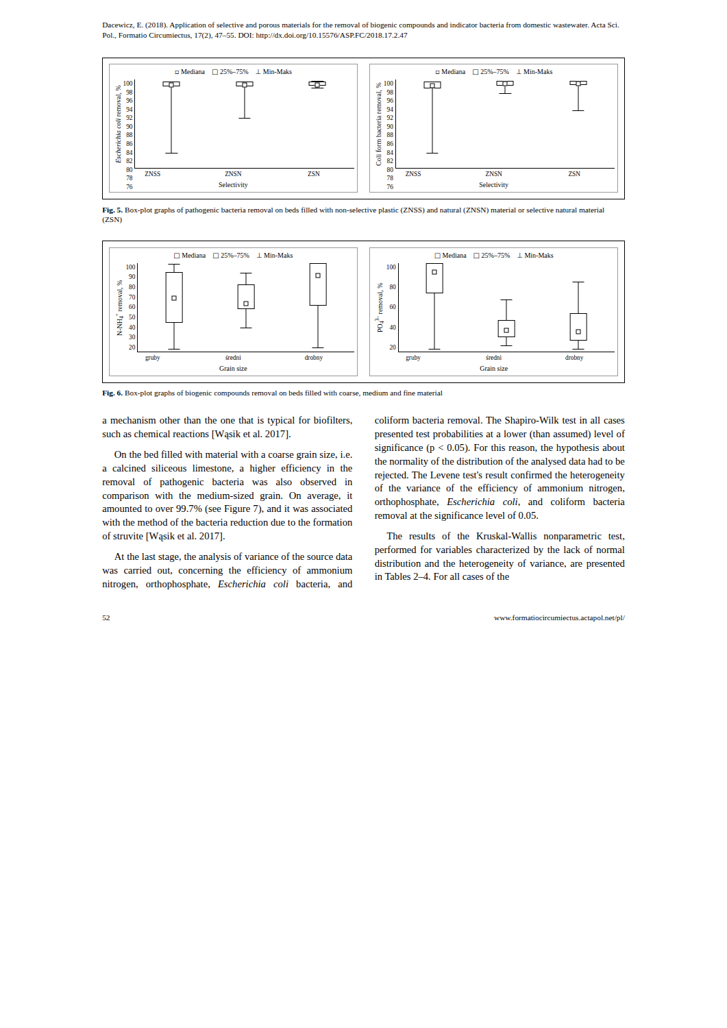Dacewicz, E. (2018). Application of selective and porous materials for the removal of biogenic compounds and indicator bacteria from domestic wastewater. Acta Sci. Pol., Formatio Circumiectus, 17(2), 47–55. DOI: http://dx.doi.org/10.15576/ASP.FC/2018.17.2.47
▫ Mediana □ 25%–75% ⊥ Min-Maks
Escherichia coli removal, %
100989694929088868482807876
ZNSS ZNSN ZSN
Selectivity
▫ Mediana □ 25%–75% ⊥ Min-Maks
Coli form bacteria removal, %
100989694929088868482807876
ZNSS ZNSN ZSN
Selectivity
Fig. 5. Box-plot graphs of pathogenic bacteria removal on beds filled with non-selective plastic (ZNSS) and natural (ZNSN) material or selective natural material (ZSN)
□ Mediana □ 25%–75% ⊥ Min-Maks
N-NH4+ removal, %
1009080706050403020
gruby średni drobny
Grain size
□ Mediana □ 25%–75% ⊥ Min-Maks
PO43– removal, %
10080604020
gruby średni drobny
Grain size
Fig. 6. Box-plot graphs of biogenic compounds removal on beds filled with coarse, medium and fine material
a mechanism other than the one that is typical for biofilters, such as chemical reactions [Wąsik et al. 2017].
On the bed filled with material with a coarse grain size, i.e. a calcined siliceous limestone, a higher efficiency in the removal of pathogenic bacteria was also observed in comparison with the medium-sized grain. On average, it amounted to over 99.7% (see Figure 7), and it was associated with the method of the bacteria reduction due to the formation of struvite [Wąsik et al. 2017].
At the last stage, the analysis of variance of the source data was carried out, concerning the efficiency of ammonium nitrogen, orthophosphate, Escherichia coli bacteria, and coliform bacteria removal. The Shapiro-Wilk test in all cases presented test probabilities at a lower (than assumed) level of significance (p < 0.05). For this reason, the hypothesis about the normality of the distribution of the analysed data had to be rejected. The Levene test's result confirmed the heterogeneity of the variance of the efficiency of ammonium nitrogen, orthophosphate, Escherichia coli, and coliform bacteria removal at the significance level of 0.05.
The results of the Kruskal-Wallis nonparametric test, performed for variables characterized by the lack of normal distribution and the heterogeneity of variance, are presented in Tables 2–4. For all cases of the
52
www.formatiocircumiectus.actapol.net/pl/